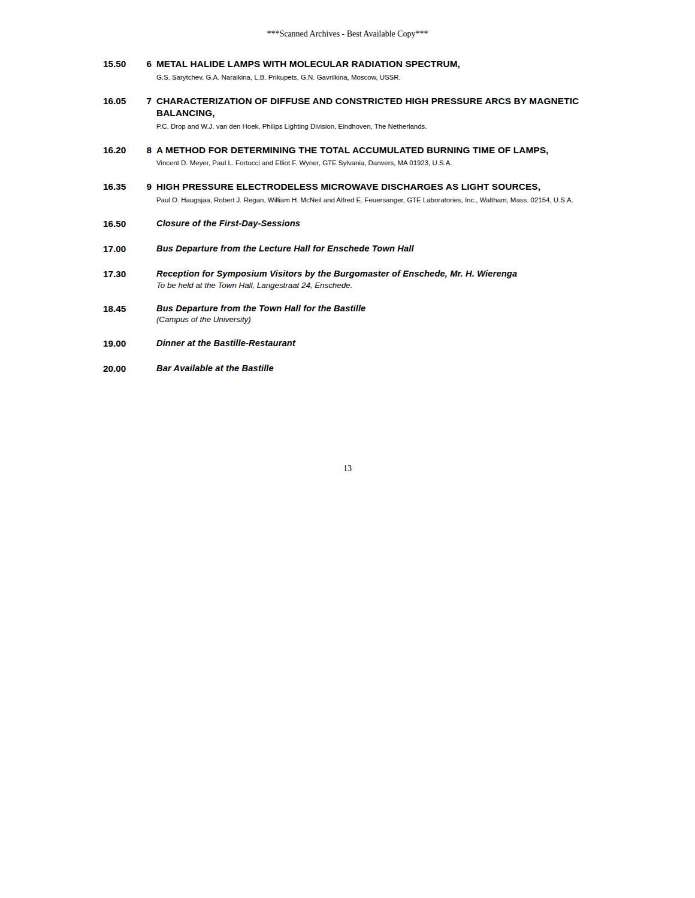***Scanned Archives - Best Available Copy***
| 15.50 | 6 | Metal Halide Lamps with Molecular Radiation Spec­trum, G.S. Sarytchev, G.A. Naraikina, L.B. Prikupets, G.N. Gavrilkina, Moscow, USSR. |
| 16.05 | 7 | Characterization of Diffuse and Constricted High Pressure Arcs by Magnetic Balancing, P.C. Drop and W.J. van den Hoek, Philips Lighting Division, Eindhoven, The Netherlands. |
| 16.20 | 8 | A Method for Determining the Total Accumulated Burning Time of Lamps, Vincent D. Meyer, Paul L. Fortucci and Elliot F. Wyner, GTE Sylvania, Danvers, MA 01923, U.S.A. |
| 16.35 | 9 | High Pressure Electrodeless Microwave Discharges as Light Sources, Paul O. Haugsjaa, Robert J. Regan, William H. McNeil and Alfred E. Feuersanger, GTE Laboratories, Inc., Waltham, Mass. 02154, U.S.A. |
| 16.50 | | Closure of the First-Day-Sessions |
| 17.00 | | Bus Departure from the Lecture Hall for Enschede Town Hall |
| 17.30 | | Reception for Symposium Visitors by the Burgomas­ter of Enschede, Mr. H. Wierenga To be held at the Town Hall, Langestraat 24, Enschede. |
| 18.45 | | Bus Departure from the Town Hall for the Bastille (Campus of the University) |
| 19.00 | | Dinner at the Bastille-Restaurant |
| 20.00 | | Bar Available at the Bastille |
13